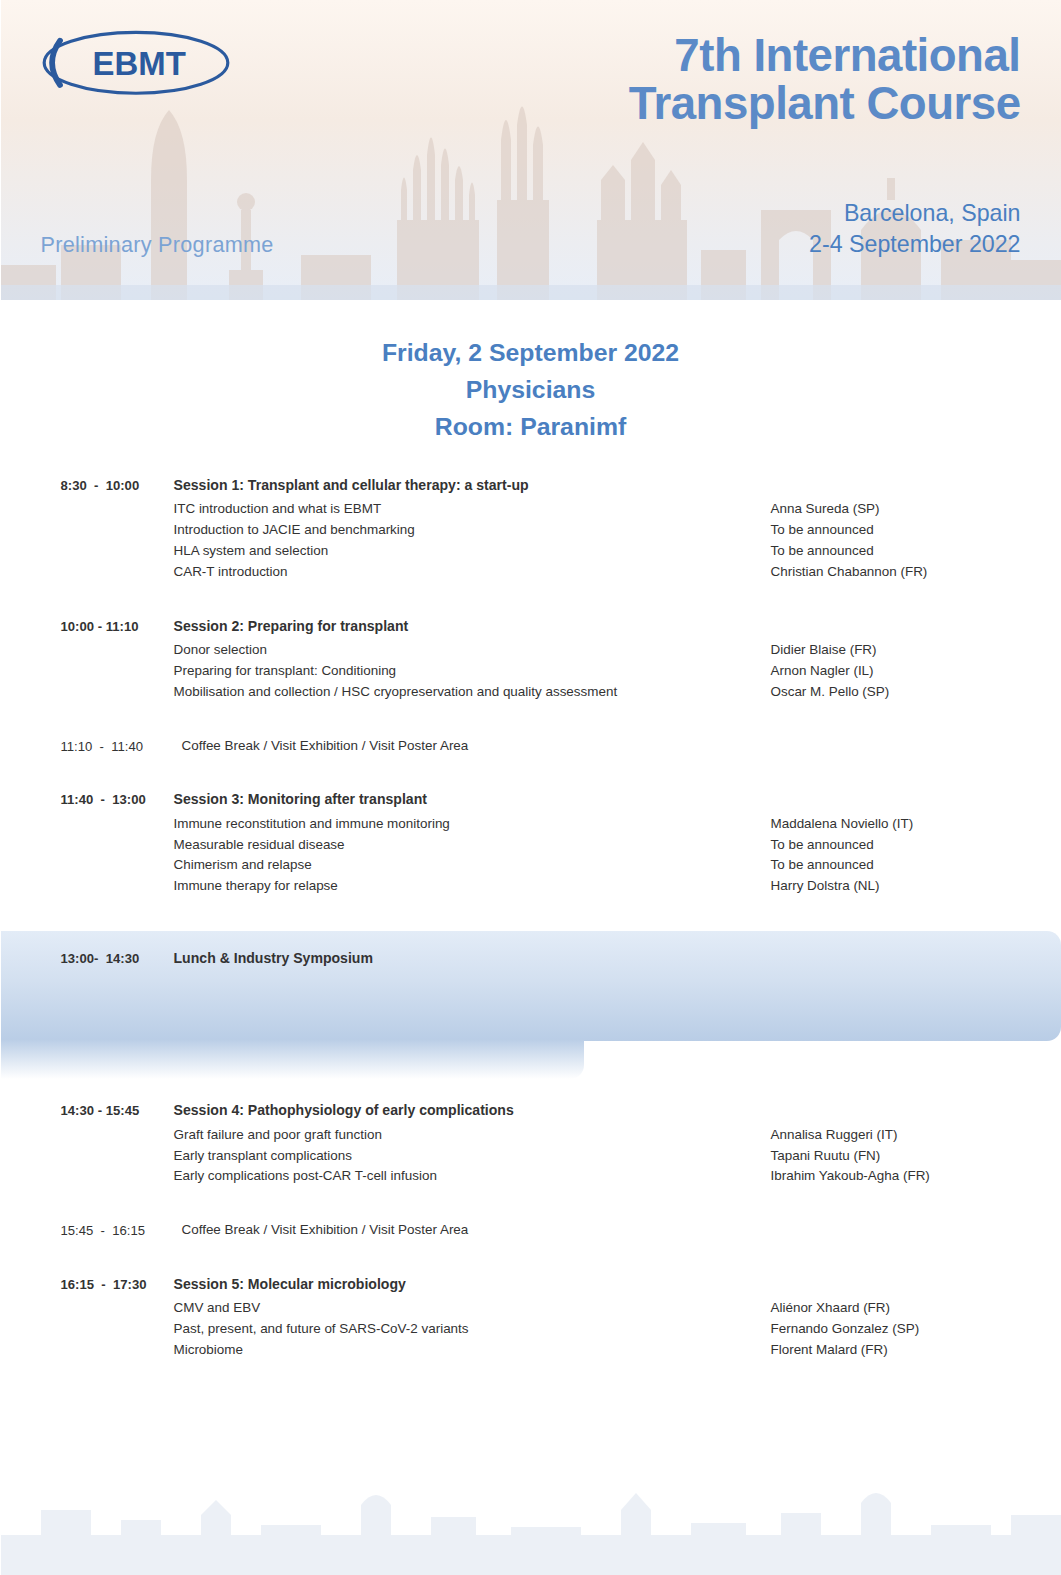EBMT
7th International
Transplant Course
Preliminary Programme
Barcelona, Spain
2-4 September 2022
Friday, 2 September 2022
Physicians
Room: Paranimf
8:30 - 10:00
Session 1: Transplant and cellular therapy: a start-up
| ITC introduction and what is EBMT | Anna Sureda (SP) |
| Introduction to JACIE and benchmarking | To be announced |
| HLA system and selection | To be announced |
| CAR-T introduction | Christian Chabannon (FR) |
10:00 - 11:10
Session 2: Preparing for transplant
| Donor selection | Didier Blaise (FR) |
| Preparing for transplant: Conditioning | Arnon Nagler (IL) |
| Mobilisation and collection / HSC cryopreservation and quality assessment | Oscar M. Pello (SP) |
11:10 - 11:40
Coffee Break / Visit Exhibition / Visit Poster Area
11:40 - 13:00
Session 3: Monitoring after transplant
| Immune reconstitution and immune monitoring | Maddalena Noviello (IT) |
| Measurable residual disease | To be announced |
| Chimerism and relapse | To be announced |
| Immune therapy for relapse | Harry Dolstra (NL) |
13:00- 14:30
Lunch & Industry Symposium
14:30 - 15:45
Session 4: Pathophysiology of early complications
| Graft failure and poor graft function | Annalisa Ruggeri (IT) |
| Early transplant complications | Tapani Ruutu (FN) |
| Early complications post-CAR T-cell infusion | Ibrahim Yakoub-Agha (FR) |
15:45 - 16:15
Coffee Break / Visit Exhibition / Visit Poster Area
16:15 - 17:30
Session 5: Molecular microbiology
| CMV and EBV | Aliénor Xhaard (FR) |
| Past, present, and future of SARS-CoV-2 variants | Fernando Gonzalez (SP) |
| Microbiome | Florent Malard (FR) |